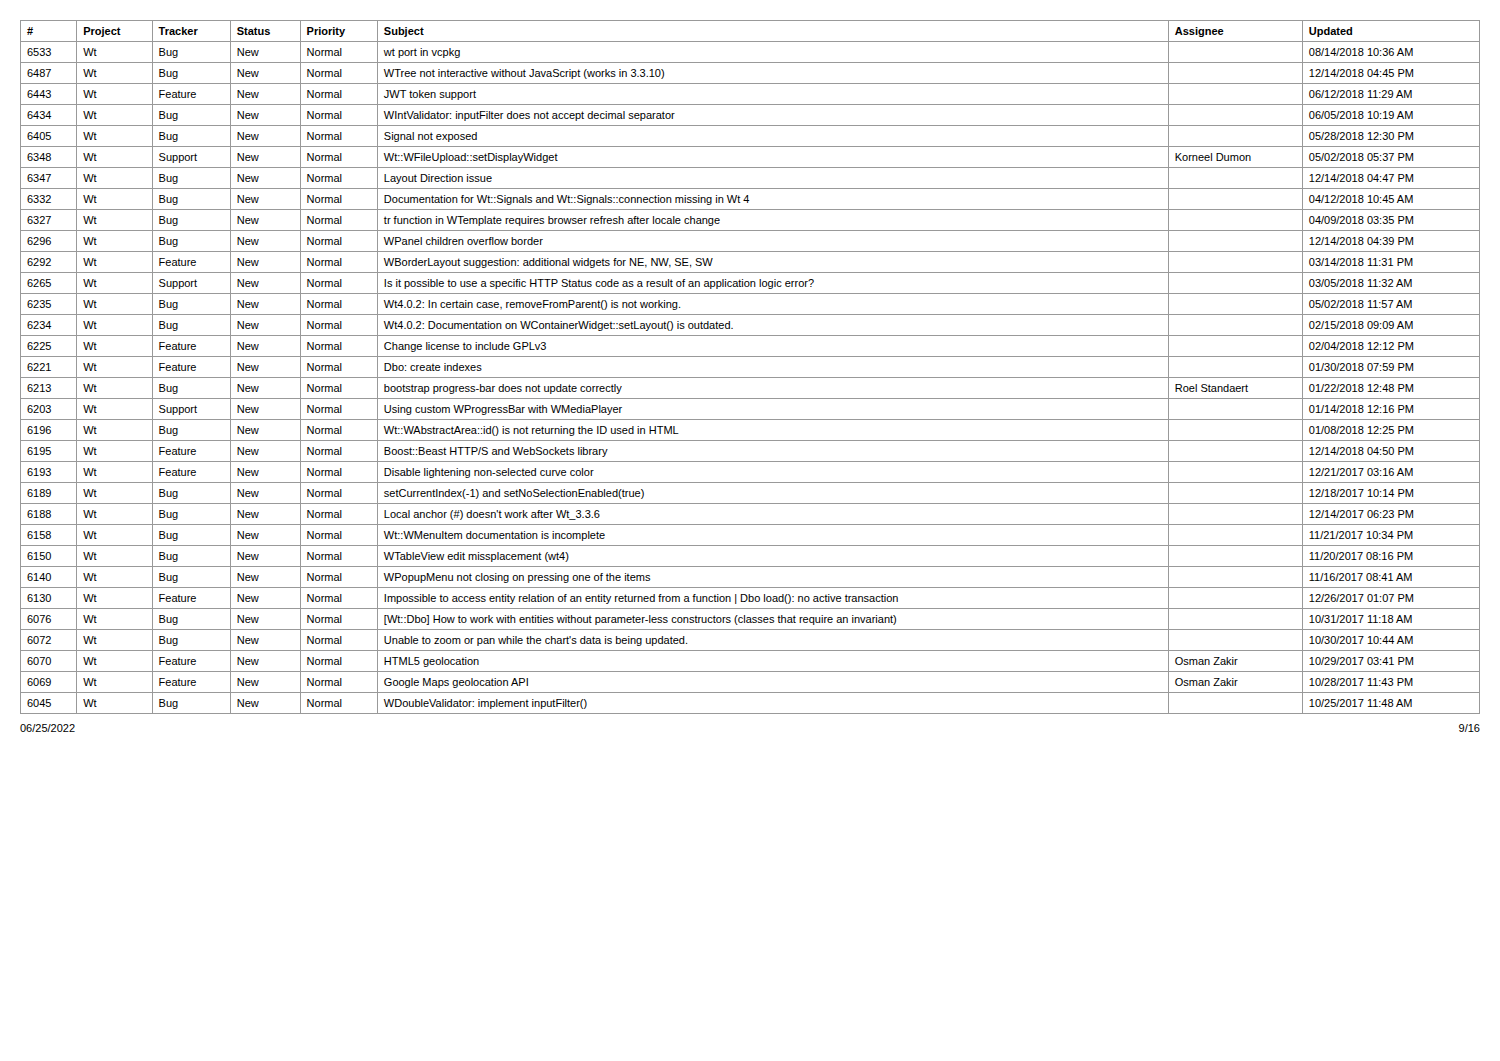| # | Project | Tracker | Status | Priority | Subject | Assignee | Updated |
| --- | --- | --- | --- | --- | --- | --- | --- |
| 6533 | Wt | Bug | New | Normal | wt port in vcpkg | | 08/14/2018 10:36 AM |
| 6487 | Wt | Bug | New | Normal | WTree not interactive without JavaScript (works in 3.3.10) | | 12/14/2018 04:45 PM |
| 6443 | Wt | Feature | New | Normal | JWT token support | | 06/12/2018 11:29 AM |
| 6434 | Wt | Bug | New | Normal | WIntValidator: inputFilter does not accept decimal separator | | 06/05/2018 10:19 AM |
| 6405 | Wt | Bug | New | Normal | Signal not exposed | | 05/28/2018 12:30 PM |
| 6348 | Wt | Support | New | Normal | Wt::WFileUpload::setDisplayWidget | Korneel Dumon | 05/02/2018 05:37 PM |
| 6347 | Wt | Bug | New | Normal | Layout Direction issue | | 12/14/2018 04:47 PM |
| 6332 | Wt | Bug | New | Normal | Documentation for Wt::Signals and Wt::Signals::connection missing in Wt 4 | | 04/12/2018 10:45 AM |
| 6327 | Wt | Bug | New | Normal | tr function in WTemplate requires browser refresh after locale change | | 04/09/2018 03:35 PM |
| 6296 | Wt | Bug | New | Normal | WPanel children overflow border | | 12/14/2018 04:39 PM |
| 6292 | Wt | Feature | New | Normal | WBorderLayout suggestion: additional widgets for NE, NW, SE, SW | | 03/14/2018 11:31 PM |
| 6265 | Wt | Support | New | Normal | Is it possible to use a specific HTTP Status code as a result of an application logic error? | | 03/05/2018 11:32 AM |
| 6235 | Wt | Bug | New | Normal | Wt4.0.2: In certain case, removeFromParent() is not working. | | 05/02/2018 11:57 AM |
| 6234 | Wt | Bug | New | Normal | Wt4.0.2: Documentation on WContainerWidget::setLayout() is outdated. | | 02/15/2018 09:09 AM |
| 6225 | Wt | Feature | New | Normal | Change license to include GPLv3 | | 02/04/2018 12:12 PM |
| 6221 | Wt | Feature | New | Normal | Dbo: create indexes | | 01/30/2018 07:59 PM |
| 6213 | Wt | Bug | New | Normal | bootstrap progress-bar does not update correctly | Roel Standaert | 01/22/2018 12:48 PM |
| 6203 | Wt | Support | New | Normal | Using custom WProgressBar with WMediaPlayer | | 01/14/2018 12:16 PM |
| 6196 | Wt | Bug | New | Normal | Wt::WAbstractArea::id() is not returning the ID used in HTML | | 01/08/2018 12:25 PM |
| 6195 | Wt | Feature | New | Normal | Boost::Beast HTTP/S and WebSockets library | | 12/14/2018 04:50 PM |
| 6193 | Wt | Feature | New | Normal | Disable lightening non-selected curve color | | 12/21/2017 03:16 AM |
| 6189 | Wt | Bug | New | Normal | setCurrentIndex(-1) and setNoSelectionEnabled(true) | | 12/18/2017 10:14 PM |
| 6188 | Wt | Bug | New | Normal | Local anchor (#) doesn't work after Wt_3.3.6 | | 12/14/2017 06:23 PM |
| 6158 | Wt | Bug | New | Normal | Wt::WMenuItem documentation is incomplete | | 11/21/2017 10:34 PM |
| 6150 | Wt | Bug | New | Normal | WTableView edit missplacement (wt4) | | 11/20/2017 08:16 PM |
| 6140 | Wt | Bug | New | Normal | WPopupMenu not closing on pressing one of the items | | 11/16/2017 08:41 AM |
| 6130 | Wt | Feature | New | Normal | Impossible to access entity relation of an entity returned from a function / Dbo load(): no active transaction | | 12/26/2017 01:07 PM |
| 6076 | Wt | Bug | New | Normal | [Wt::Dbo] How to work with entities without parameter-less constructors (classes that require an invariant) | | 10/31/2017 11:18 AM |
| 6072 | Wt | Bug | New | Normal | Unable to zoom or pan while the chart's data is being updated. | | 10/30/2017 10:44 AM |
| 6070 | Wt | Feature | New | Normal | HTML5 geolocation | Osman Zakir | 10/29/2017 03:41 PM |
| 6069 | Wt | Feature | New | Normal | Google Maps geolocation API | Osman Zakir | 10/28/2017 11:43 PM |
| 6045 | Wt | Bug | New | Normal | WDoubleValidator: implement inputFilter() | | 10/25/2017 11:48 AM |
06/25/2022 9/16